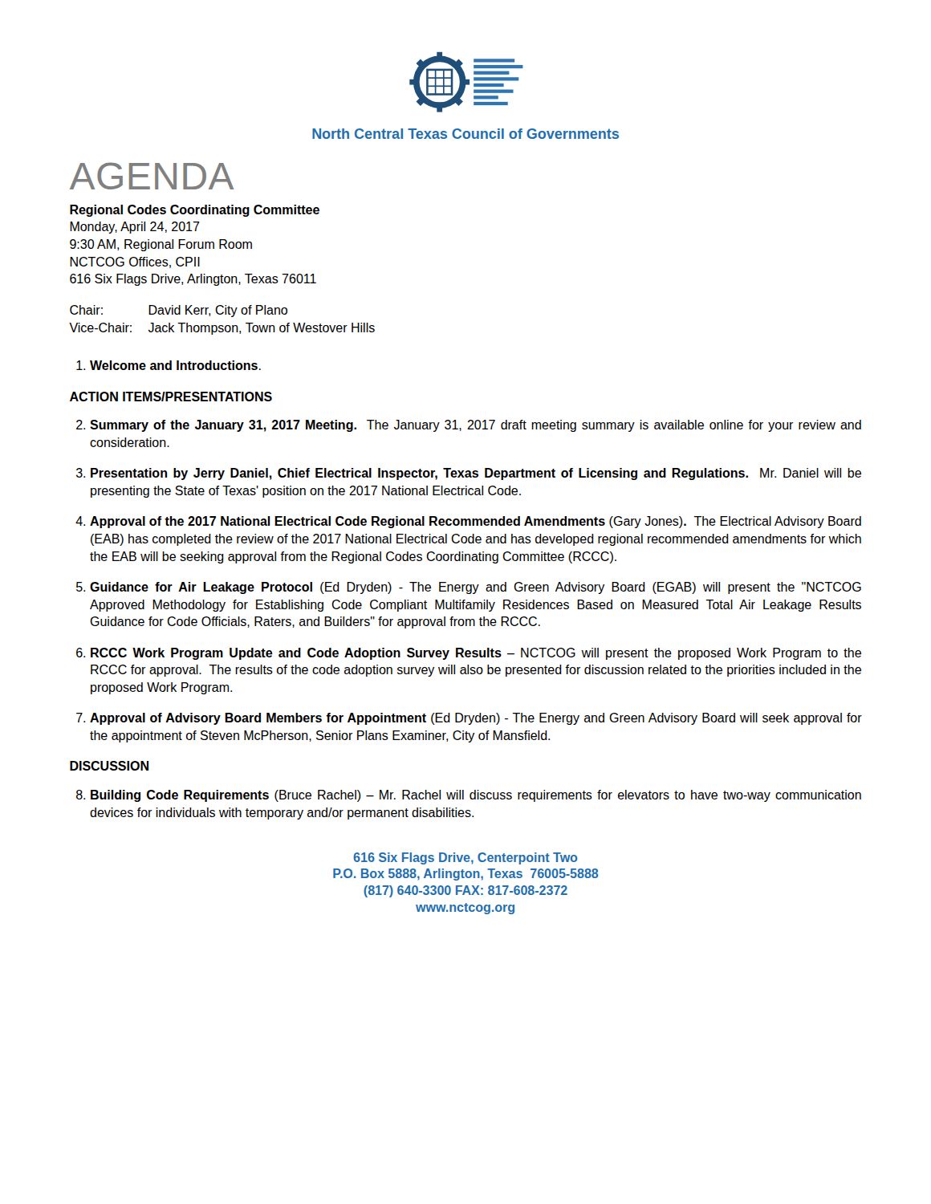North Central Texas Council of Governments
AGENDA
Regional Codes Coordinating Committee
Monday, April 24, 2017
9:30 AM, Regional Forum Room
NCTCOG Offices, CPII
616 Six Flags Drive, Arlington, Texas 76011
| Chair: | David Kerr, City of Plano |
| Vice-Chair: | Jack Thompson, Town of Westover Hills |
Welcome and Introductions.
ACTION ITEMS/PRESENTATIONS
Summary of the January 31, 2017 Meeting. The January 31, 2017 draft meeting summary is available online for your review and consideration.
Presentation by Jerry Daniel, Chief Electrical Inspector, Texas Department of Licensing and Regulations. Mr. Daniel will be presenting the State of Texas' position on the 2017 National Electrical Code.
Approval of the 2017 National Electrical Code Regional Recommended Amendments (Gary Jones). The Electrical Advisory Board (EAB) has completed the review of the 2017 National Electrical Code and has developed regional recommended amendments for which the EAB will be seeking approval from the Regional Codes Coordinating Committee (RCCC).
Guidance for Air Leakage Protocol (Ed Dryden) - The Energy and Green Advisory Board (EGAB) will present the "NCTCOG Approved Methodology for Establishing Code Compliant Multifamily Residences Based on Measured Total Air Leakage Results Guidance for Code Officials, Raters, and Builders" for approval from the RCCC.
RCCC Work Program Update and Code Adoption Survey Results – NCTCOG will present the proposed Work Program to the RCCC for approval. The results of the code adoption survey will also be presented for discussion related to the priorities included in the proposed Work Program.
Approval of Advisory Board Members for Appointment (Ed Dryden) - The Energy and Green Advisory Board will seek approval for the appointment of Steven McPherson, Senior Plans Examiner, City of Mansfield.
DISCUSSION
Building Code Requirements (Bruce Rachel) – Mr. Rachel will discuss requirements for elevators to have two-way communication devices for individuals with temporary and/or permanent disabilities.
616 Six Flags Drive, Centerpoint Two
P.O. Box 5888, Arlington, Texas 76005-5888
(817) 640-3300 FAX: 817-608-2372
www.nctcog.org